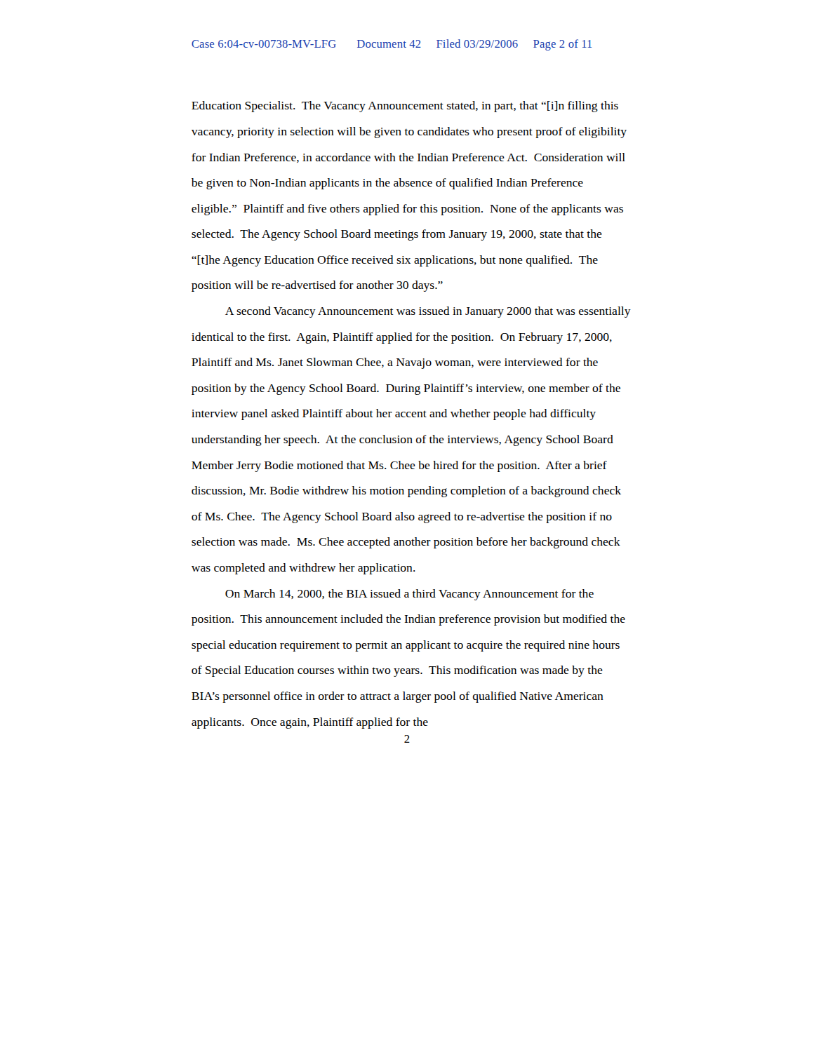Case 6:04-cv-00738-MV-LFG Document 42 Filed 03/29/2006 Page 2 of 11
Education Specialist. The Vacancy Announcement stated, in part, that “[i]n filling this vacancy, priority in selection will be given to candidates who present proof of eligibility for Indian Preference, in accordance with the Indian Preference Act. Consideration will be given to Non-Indian applicants in the absence of qualified Indian Preference eligible.” Plaintiff and five others applied for this position. None of the applicants was selected. The Agency School Board meetings from January 19, 2000, state that the “[t]he Agency Education Office received six applications, but none qualified. The position will be re-advertised for another 30 days.”
A second Vacancy Announcement was issued in January 2000 that was essentially identical to the first. Again, Plaintiff applied for the position. On February 17, 2000, Plaintiff and Ms. Janet Slowman Chee, a Navajo woman, were interviewed for the position by the Agency School Board. During Plaintiff’s interview, one member of the interview panel asked Plaintiff about her accent and whether people had difficulty understanding her speech. At the conclusion of the interviews, Agency School Board Member Jerry Bodie motioned that Ms. Chee be hired for the position. After a brief discussion, Mr. Bodie withdrew his motion pending completion of a background check of Ms. Chee. The Agency School Board also agreed to re-advertise the position if no selection was made. Ms. Chee accepted another position before her background check was completed and withdrew her application.
On March 14, 2000, the BIA issued a third Vacancy Announcement for the position. This announcement included the Indian preference provision but modified the special education requirement to permit an applicant to acquire the required nine hours of Special Education courses within two years. This modification was made by the BIA’s personnel office in order to attract a larger pool of qualified Native American applicants. Once again, Plaintiff applied for the
2